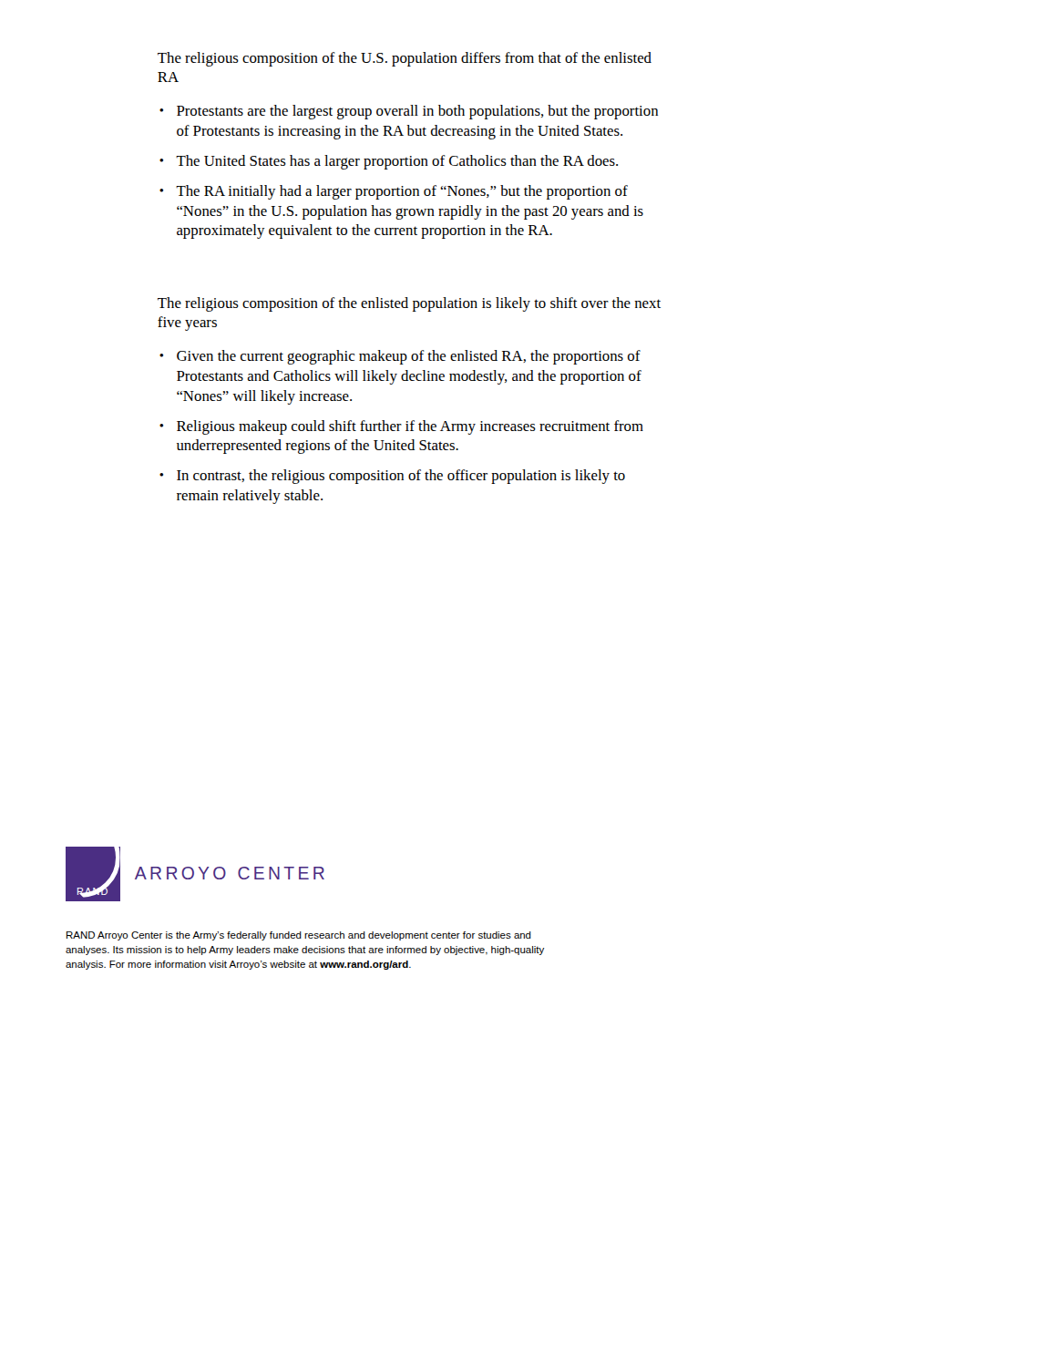The religious composition of the U.S. population differs from that of the enlisted RA
Protestants are the largest group overall in both populations, but the proportion of Protestants is increasing in the RA but decreasing in the United States.
The United States has a larger proportion of Catholics than the RA does.
The RA initially had a larger proportion of “Nones,” but the proportion of “Nones” in the U.S. population has grown rapidly in the past 20 years and is approximately equivalent to the current proportion in the RA.
The religious composition of the enlisted population is likely to shift over the next five years
Given the current geographic makeup of the enlisted RA, the proportions of Protestants and Catholics will likely decline modestly, and the proportion of “Nones” will likely increase.
Religious makeup could shift further if the Army increases recruitment from underrepresented regions of the United States.
In contrast, the religious composition of the officer population is likely to remain relatively stable.
RAND
ARROYO CENTER
RAND Arroyo Center is the Army’s federally funded research and development center for studies and analyses. Its mission is to help Army leaders make decisions that are informed by objective, high-quality analysis. For more information visit Arroyo’s website at www.rand.org/ard.